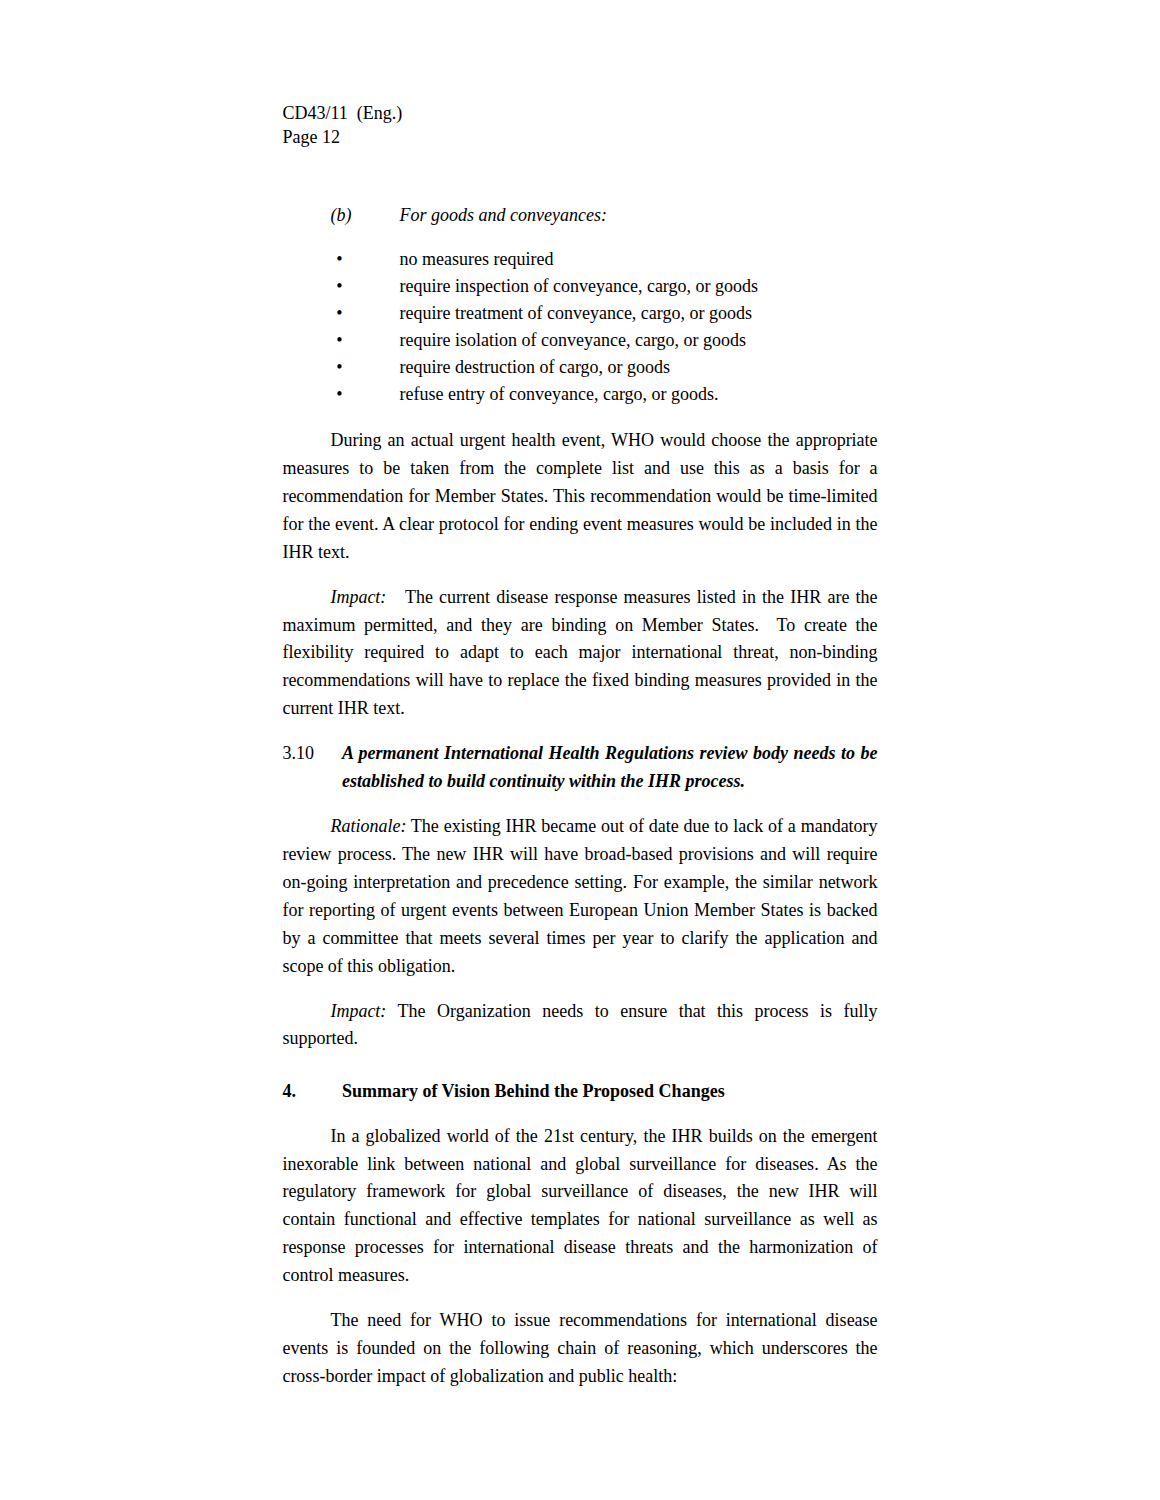CD43/11 (Eng.)
Page 12
(b) For goods and conveyances:
no measures required
require inspection of conveyance, cargo, or goods
require treatment of conveyance, cargo, or goods
require isolation of conveyance, cargo, or goods
require destruction of cargo, or goods
refuse entry of conveyance, cargo, or goods.
During an actual urgent health event, WHO would choose the appropriate measures to be taken from the complete list and use this as a basis for a recommendation for Member States. This recommendation would be time-limited for the event. A clear protocol for ending event measures would be included in the IHR text.
Impact: The current disease response measures listed in the IHR are the maximum permitted, and they are binding on Member States. To create the flexibility required to adapt to each major international threat, non-binding recommendations will have to replace the fixed binding measures provided in the current IHR text.
3.10 A permanent International Health Regulations review body needs to be established to build continuity within the IHR process.
Rationale: The existing IHR became out of date due to lack of a mandatory review process. The new IHR will have broad-based provisions and will require on-going interpretation and precedence setting. For example, the similar network for reporting of urgent events between European Union Member States is backed by a committee that meets several times per year to clarify the application and scope of this obligation.
Impact: The Organization needs to ensure that this process is fully supported.
4. Summary of Vision Behind the Proposed Changes
In a globalized world of the 21st century, the IHR builds on the emergent inexorable link between national and global surveillance for diseases. As the regulatory framework for global surveillance of diseases, the new IHR will contain functional and effective templates for national surveillance as well as response processes for international disease threats and the harmonization of control measures.
The need for WHO to issue recommendations for international disease events is founded on the following chain of reasoning, which underscores the cross-border impact of globalization and public health: